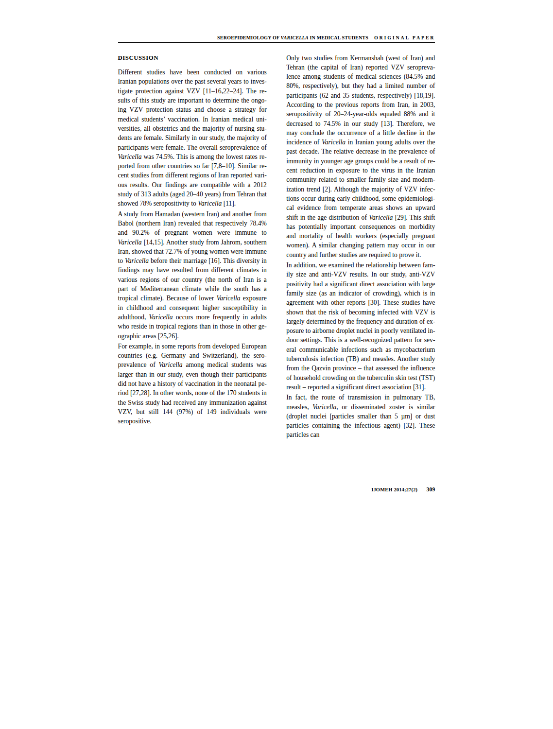Seroepidemiology of Varicella in medical students Original Paper
Discussion
Different studies have been conducted on various Iranian populations over the past several years to investigate protection against VZV [11–16,22–24]. The results of this study are important to determine the ongoing VZV protection status and choose a strategy for medical students’ vaccination. In Iranian medical universities, all obstetrics and the majority of nursing students are female. Similarly in our study, the majority of participants were female. The overall seroprevalence of Varicella was 74.5%. This is among the lowest rates reported from other countries so far [7,8–10]. Similar recent studies from different regions of Iran reported various results. Our findings are compatible with a 2012 study of 313 adults (aged 20–40 years) from Tehran that showed 78% seropositivity to Varicella [11].
A study from Hamadan (western Iran) and another from Babol (northern Iran) revealed that respectively 78.4% and 90.2% of pregnant women were immune to Varicella [14,15]. Another study from Jahrom, southern Iran, showed that 72.7% of young women were immune to Varicella before their marriage [16]. This diversity in findings may have resulted from different climates in various regions of our country (the north of Iran is a part of Mediterranean climate while the south has a tropical climate). Because of lower Varicella exposure in childhood and consequent higher susceptibility in adulthood, Varicella occurs more frequently in adults who reside in tropical regions than in those in other geographic areas [25,26].
For example, in some reports from developed European countries (e.g. Germany and Switzerland), the seroprevalence of Varicella among medical students was larger than in our study, even though their participants did not have a history of vaccination in the neonatal period [27,28]. In other words, none of the 170 students in the Swiss study had received any immunization against VZV, but still 144 (97%) of 149 individuals were seropositive.
Only two studies from Kermanshah (west of Iran) and Tehran (the capital of Iran) reported VZV seroprevalence among students of medical sciences (84.5% and 80%, respectively), but they had a limited number of participants (62 and 35 students, respectively) [18,19]. According to the previous reports from Iran, in 2003, seropositivity of 20–24-year-olds equaled 88% and it decreased to 74.5% in our study [13]. Therefore, we may conclude the occurrence of a little decline in the incidence of Varicella in Iranian young adults over the past decade. The relative decrease in the prevalence of immunity in younger age groups could be a result of recent reduction in exposure to the virus in the Iranian community related to smaller family size and modernization trend [2]. Although the majority of VZV infections occur during early childhood, some epidemiological evidence from temperate areas shows an upward shift in the age distribution of Varicella [29]. This shift has potentially important consequences on morbidity and mortality of health workers (especially pregnant women). A similar changing pattern may occur in our country and further studies are required to prove it.
In addition, we examined the relationship between family size and anti-VZV results. In our study, anti-VZV positivity had a significant direct association with large family size (as an indicator of crowding), which is in agreement with other reports [30]. These studies have shown that the risk of becoming infected with VZV is largely determined by the frequency and duration of exposure to airborne droplet nuclei in poorly ventilated indoor settings. This is a well-recognized pattern for several communicable infections such as mycobacterium tuberculosis infection (TB) and measles. Another study from the Qazvin province – that assessed the influence of household crowding on the tuberculin skin test (TST) result – reported a significant direct association [31].
In fact, the route of transmission in pulmonary TB, measles, Varicella, or disseminated zoster is similar (droplet nuclei [particles smaller than 5 µm] or dust particles containing the infectious agent) [32]. These particles can
IJOMEH 2014;27(2)309